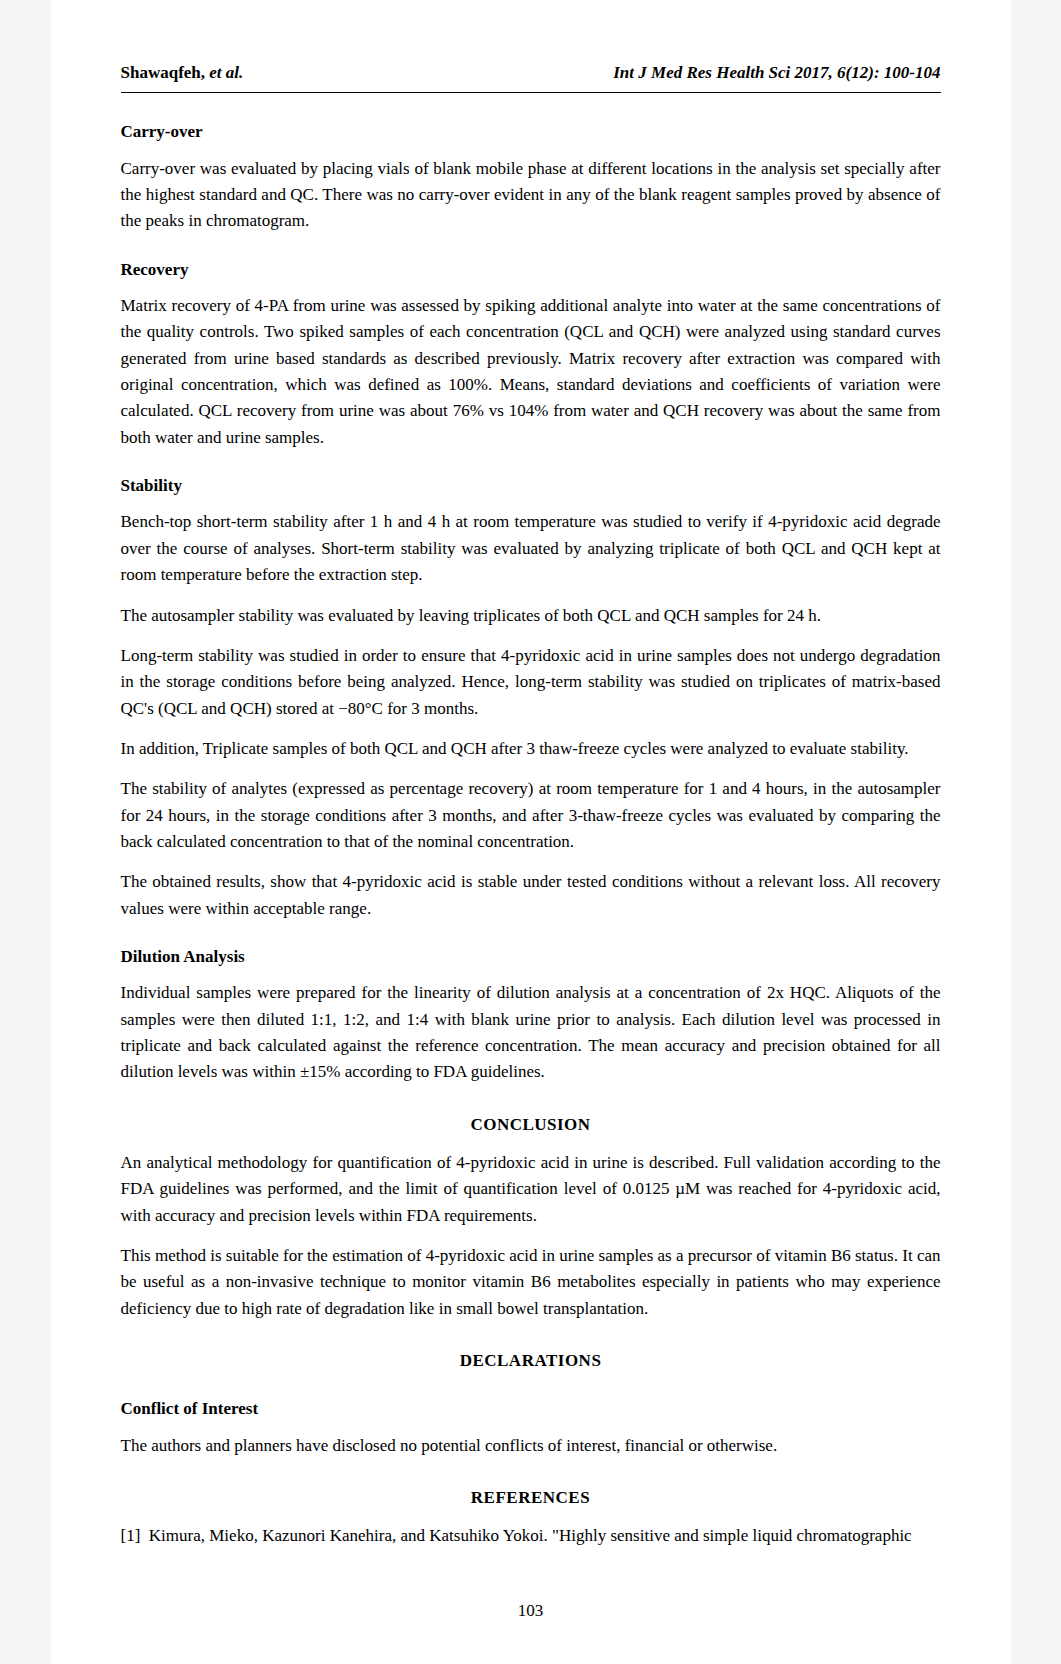Shawaqfeh, et al.
Int J Med Res Health Sci 2017, 6(12): 100-104
Carry-over
Carry-over was evaluated by placing vials of blank mobile phase at different locations in the analysis set specially after the highest standard and QC. There was no carry-over evident in any of the blank reagent samples proved by absence of the peaks in chromatogram.
Recovery
Matrix recovery of 4-PA from urine was assessed by spiking additional analyte into water at the same concentrations of the quality controls. Two spiked samples of each concentration (QCL and QCH) were analyzed using standard curves generated from urine based standards as described previously. Matrix recovery after extraction was compared with original concentration, which was defined as 100%. Means, standard deviations and coefficients of variation were calculated. QCL recovery from urine was about 76% vs 104% from water and QCH recovery was about the same from both water and urine samples.
Stability
Bench-top short-term stability after 1 h and 4 h at room temperature was studied to verify if 4-pyridoxic acid degrade over the course of analyses. Short-term stability was evaluated by analyzing triplicate of both QCL and QCH kept at room temperature before the extraction step.
The autosampler stability was evaluated by leaving triplicates of both QCL and QCH samples for 24 h.
Long-term stability was studied in order to ensure that 4-pyridoxic acid in urine samples does not undergo degradation in the storage conditions before being analyzed. Hence, long-term stability was studied on triplicates of matrix-based QC's (QCL and QCH) stored at −80°C for 3 months.
In addition, Triplicate samples of both QCL and QCH after 3 thaw-freeze cycles were analyzed to evaluate stability.
The stability of analytes (expressed as percentage recovery) at room temperature for 1 and 4 hours, in the autosampler for 24 hours, in the storage conditions after 3 months, and after 3-thaw-freeze cycles was evaluated by comparing the back calculated concentration to that of the nominal concentration.
The obtained results, show that 4-pyridoxic acid is stable under tested conditions without a relevant loss. All recovery values were within acceptable range.
Dilution Analysis
Individual samples were prepared for the linearity of dilution analysis at a concentration of 2x HQC. Aliquots of the samples were then diluted 1:1, 1:2, and 1:4 with blank urine prior to analysis. Each dilution level was processed in triplicate and back calculated against the reference concentration. The mean accuracy and precision obtained for all dilution levels was within ±15% according to FDA guidelines.
CONCLUSION
An analytical methodology for quantification of 4-pyridoxic acid in urine is described. Full validation according to the FDA guidelines was performed, and the limit of quantification level of 0.0125 µM was reached for 4-pyridoxic acid, with accuracy and precision levels within FDA requirements.
This method is suitable for the estimation of 4-pyridoxic acid in urine samples as a precursor of vitamin B6 status. It can be useful as a non-invasive technique to monitor vitamin B6 metabolites especially in patients who may experience deficiency due to high rate of degradation like in small bowel transplantation.
DECLARATIONS
Conflict of Interest
The authors and planners have disclosed no potential conflicts of interest, financial or otherwise.
REFERENCES
[1] Kimura, Mieko, Kazunori Kanehira, and Katsuhiko Yokoi. "Highly sensitive and simple liquid chromatographic
103